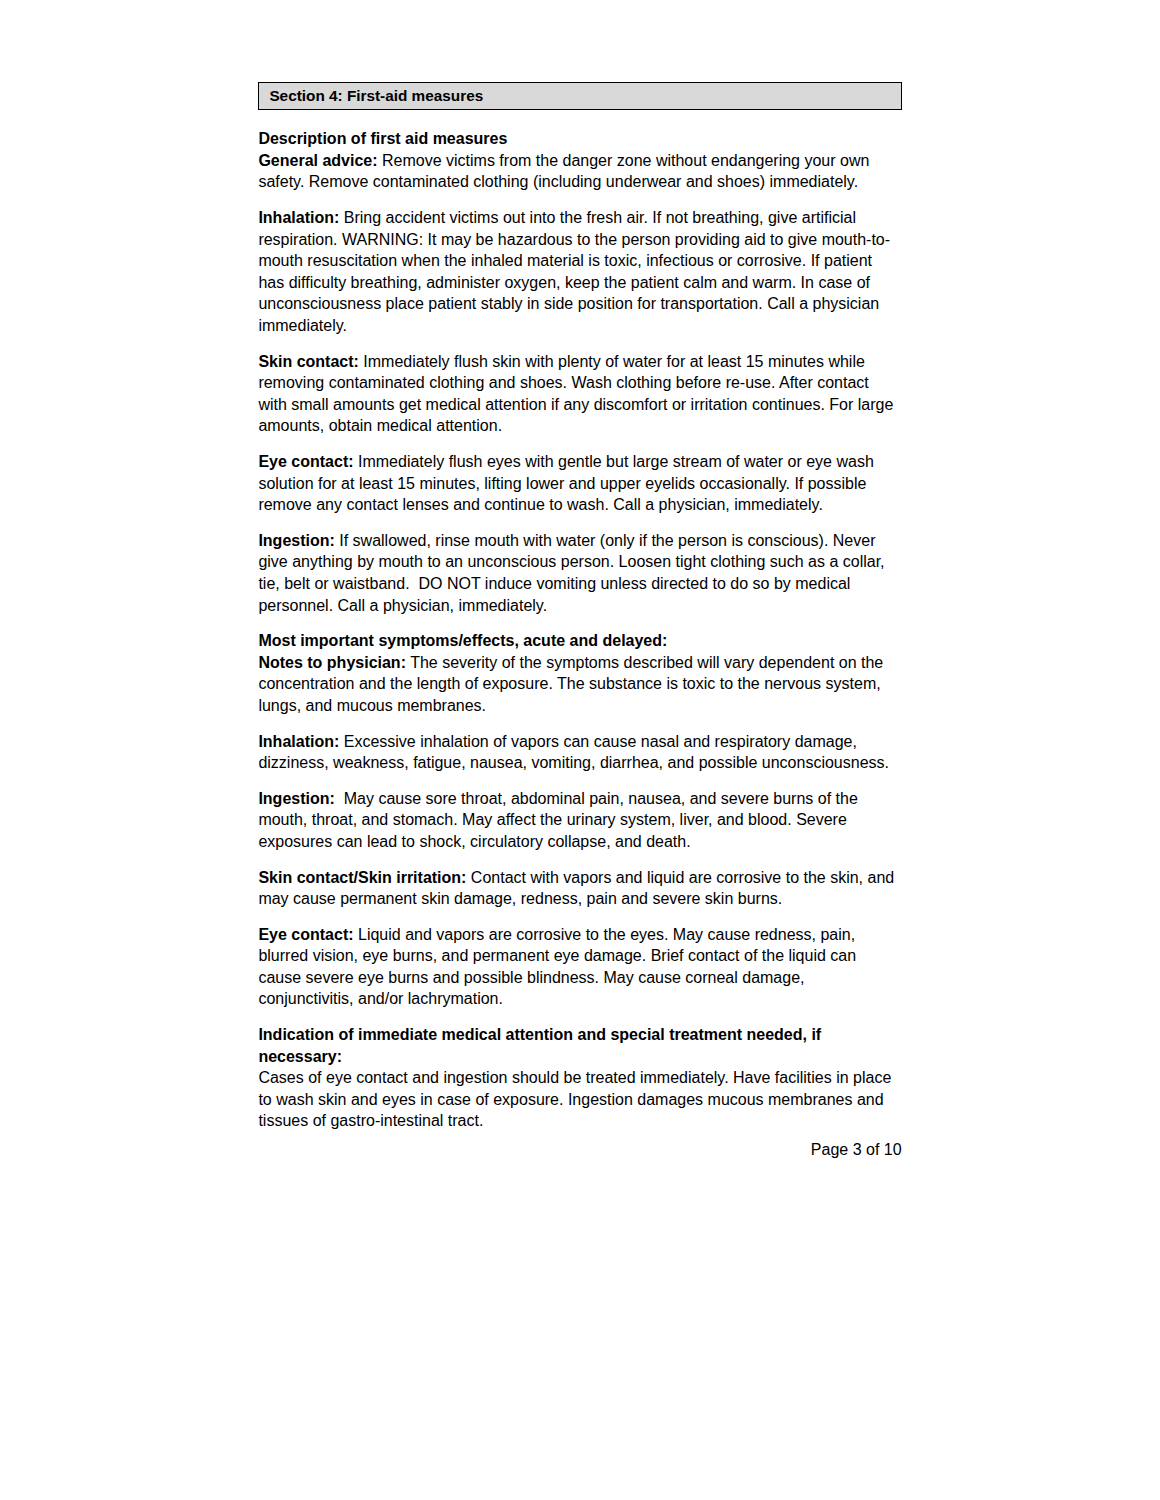Section 4: First-aid measures
Description of first aid measures
General advice: Remove victims from the danger zone without endangering your own safety. Remove contaminated clothing (including underwear and shoes) immediately.
Inhalation: Bring accident victims out into the fresh air. If not breathing, give artificial respiration. WARNING: It may be hazardous to the person providing aid to give mouth-to-mouth resuscitation when the inhaled material is toxic, infectious or corrosive. If patient has difficulty breathing, administer oxygen, keep the patient calm and warm. In case of unconsciousness place patient stably in side position for transportation. Call a physician immediately.
Skin contact: Immediately flush skin with plenty of water for at least 15 minutes while removing contaminated clothing and shoes. Wash clothing before re-use. After contact with small amounts get medical attention if any discomfort or irritation continues. For large amounts, obtain medical attention.
Eye contact: Immediately flush eyes with gentle but large stream of water or eye wash solution for at least 15 minutes, lifting lower and upper eyelids occasionally. If possible remove any contact lenses and continue to wash. Call a physician, immediately.
Ingestion: If swallowed, rinse mouth with water (only if the person is conscious). Never give anything by mouth to an unconscious person. Loosen tight clothing such as a collar, tie, belt or waistband. DO NOT induce vomiting unless directed to do so by medical personnel. Call a physician, immediately.
Most important symptoms/effects, acute and delayed:
Notes to physician: The severity of the symptoms described will vary dependent on the concentration and the length of exposure. The substance is toxic to the nervous system, lungs, and mucous membranes.
Inhalation: Excessive inhalation of vapors can cause nasal and respiratory damage, dizziness, weakness, fatigue, nausea, vomiting, diarrhea, and possible unconsciousness.
Ingestion: May cause sore throat, abdominal pain, nausea, and severe burns of the mouth, throat, and stomach. May affect the urinary system, liver, and blood. Severe exposures can lead to shock, circulatory collapse, and death.
Skin contact/Skin irritation: Contact with vapors and liquid are corrosive to the skin, and may cause permanent skin damage, redness, pain and severe skin burns.
Eye contact: Liquid and vapors are corrosive to the eyes. May cause redness, pain, blurred vision, eye burns, and permanent eye damage. Brief contact of the liquid can cause severe eye burns and possible blindness. May cause corneal damage, conjunctivitis, and/or lachrymation.
Indication of immediate medical attention and special treatment needed, if necessary:
Cases of eye contact and ingestion should be treated immediately. Have facilities in place to wash skin and eyes in case of exposure. Ingestion damages mucous membranes and tissues of gastro-intestinal tract.
Page 3 of 10